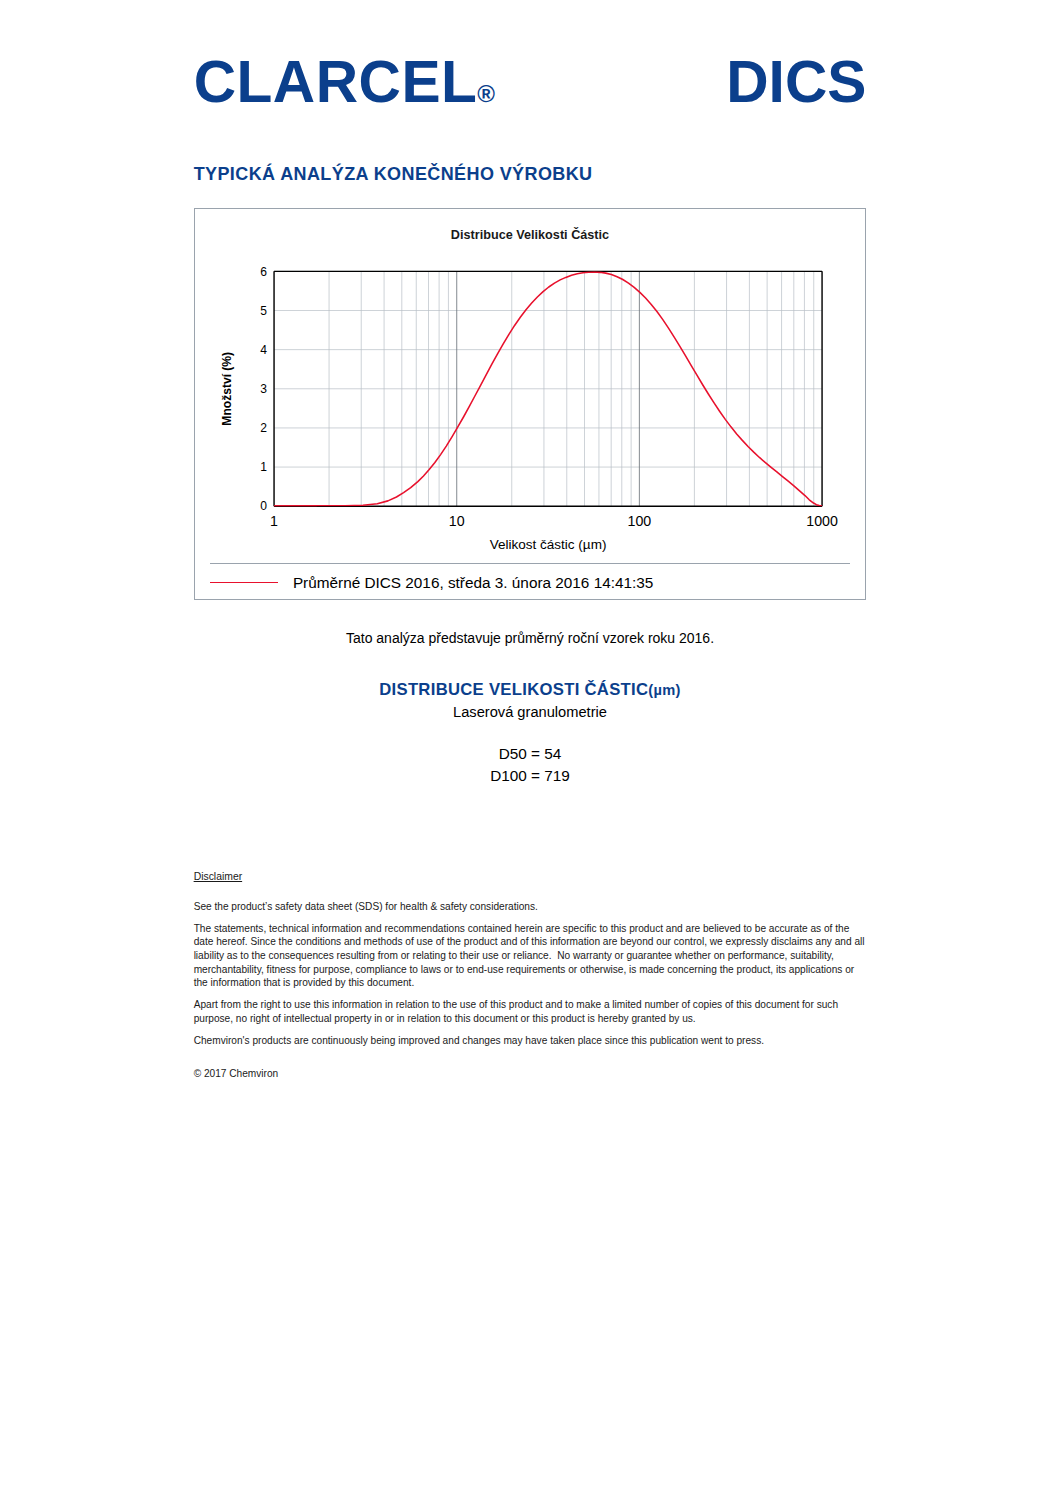CLARCEL®
DICS
TYPICKÁ ANALÝZA KONEČNÉHO VÝROBKU
Distribuce Velikosti Částic
0 1 2 3 4 5 6 Množství (%) 1 10 100 1000 Velikost částic (µm)
Průměrné DICS 2016, středa 3. února 2016 14:41:35
Tato analýza představuje průměrný roční vzorek roku 2016.
DISTRIBUCE VELIKOSTI ČÁSTIC(µm)
Laserová granulometrie
D50 = 54
D100 = 719
Disclaimer
See the product’s safety data sheet (SDS) for health & safety considerations.
The statements, technical information and recommendations contained herein are specific to this product and are believed to be accurate as of the date hereof. Since the conditions and methods of use of the product and of this information are beyond our control, we expressly disclaims any and all liability as to the consequences resulting from or relating to their use or reliance. No warranty or guarantee whether on performance, suitability, merchantability, fitness for purpose, compliance to laws or to end-use requirements or otherwise, is made concerning the product, its applications or the information that is provided by this document.
Apart from the right to use this information in relation to the use of this product and to make a limited number of copies of this document for such purpose, no right of intellectual property in or in relation to this document or this product is hereby granted by us.
Chemviron's products are continuously being improved and changes may have taken place since this publication went to press.
© 2017 Chemviron